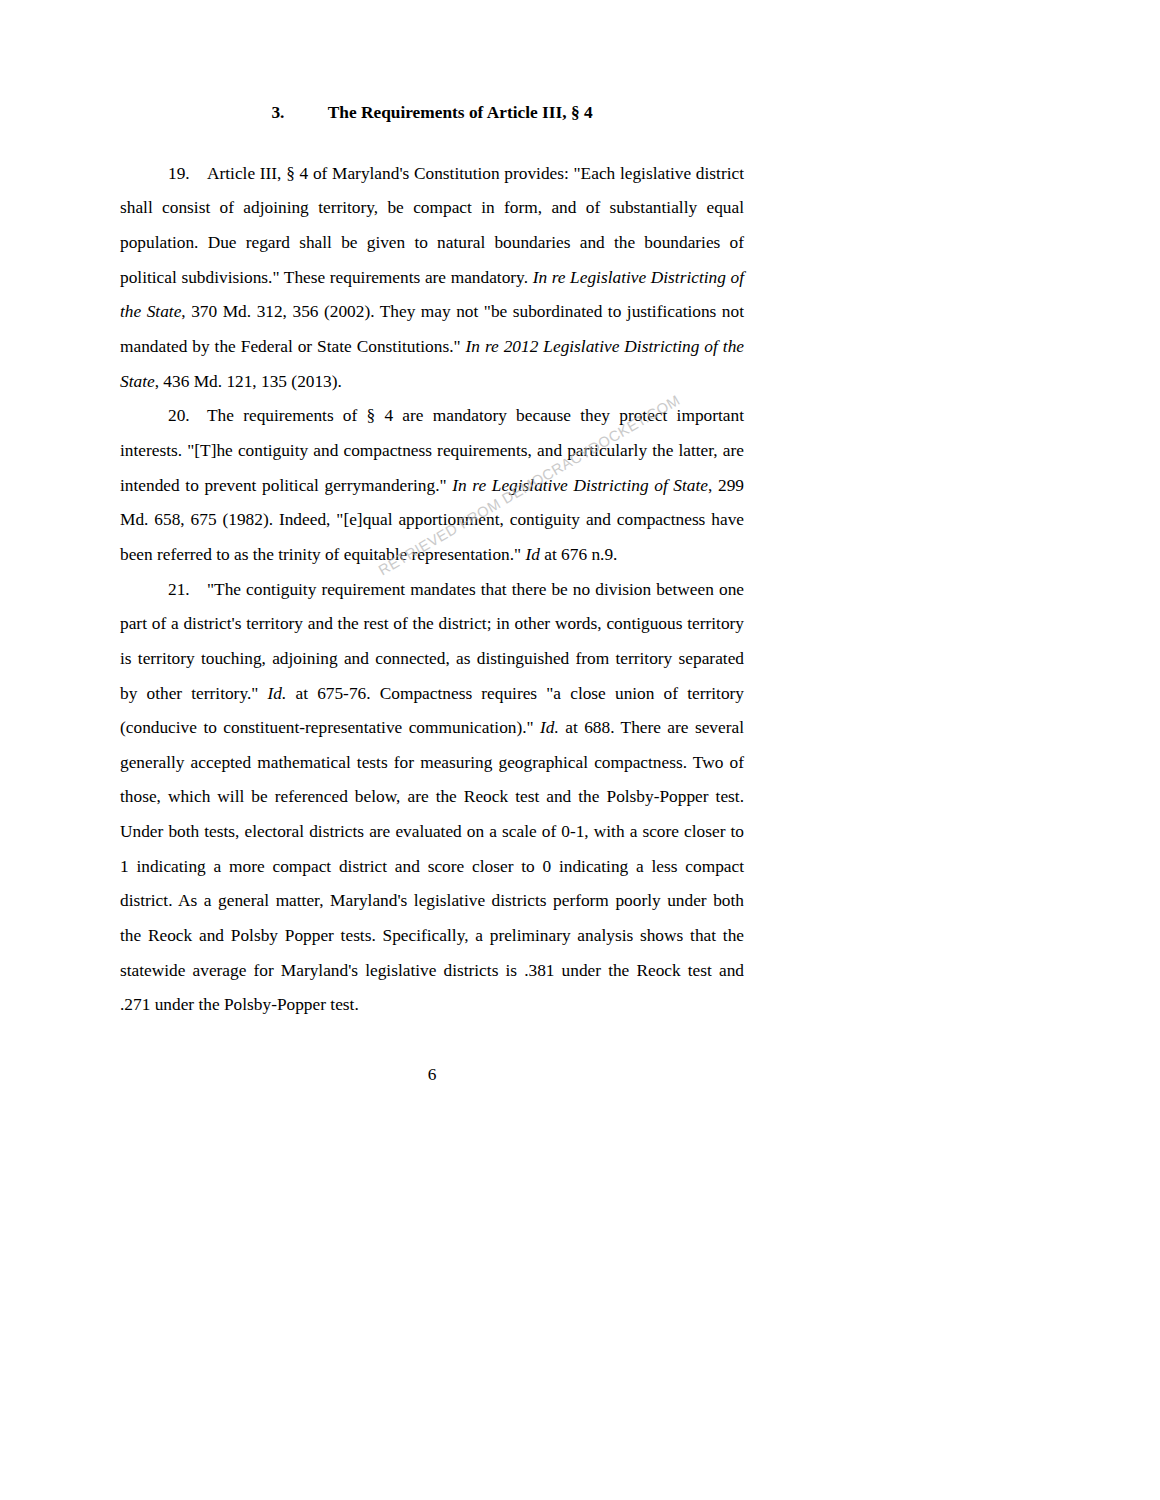RETRIEVED FROM DEMOCRACYDOCKET.COM
3. The Requirements of Article III, § 4
19. Article III, § 4 of Maryland's Constitution provides: "Each legislative district shall consist of adjoining territory, be compact in form, and of substantially equal population. Due regard shall be given to natural boundaries and the boundaries of political subdivisions." These requirements are mandatory. In re Legislative Districting of the State, 370 Md. 312, 356 (2002). They may not "be subordinated to justifications not mandated by the Federal or State Constitutions." In re 2012 Legislative Districting of the State, 436 Md. 121, 135 (2013).
20. The requirements of § 4 are mandatory because they protect important interests. "[T]he contiguity and compactness requirements, and particularly the latter, are intended to prevent political gerrymandering." In re Legislative Districting of State, 299 Md. 658, 675 (1982). Indeed, "[e]qual apportionment, contiguity and compactness have been referred to as the trinity of equitable representation." Id at 676 n.9.
21. "The contiguity requirement mandates that there be no division between one part of a district's territory and the rest of the district; in other words, contiguous territory is territory touching, adjoining and connected, as distinguished from territory separated by other territory." Id. at 675-76. Compactness requires "a close union of territory (conducive to constituent-representative communication)." Id. at 688. There are several generally accepted mathematical tests for measuring geographical compactness. Two of those, which will be referenced below, are the Reock test and the Polsby-Popper test. Under both tests, electoral districts are evaluated on a scale of 0-1, with a score closer to 1 indicating a more compact district and score closer to 0 indicating a less compact district. As a general matter, Maryland's legislative districts perform poorly under both the Reock and Polsby Popper tests. Specifically, a preliminary analysis shows that the statewide average for Maryland's legislative districts is .381 under the Reock test and .271 under the Polsby-Popper test.
6